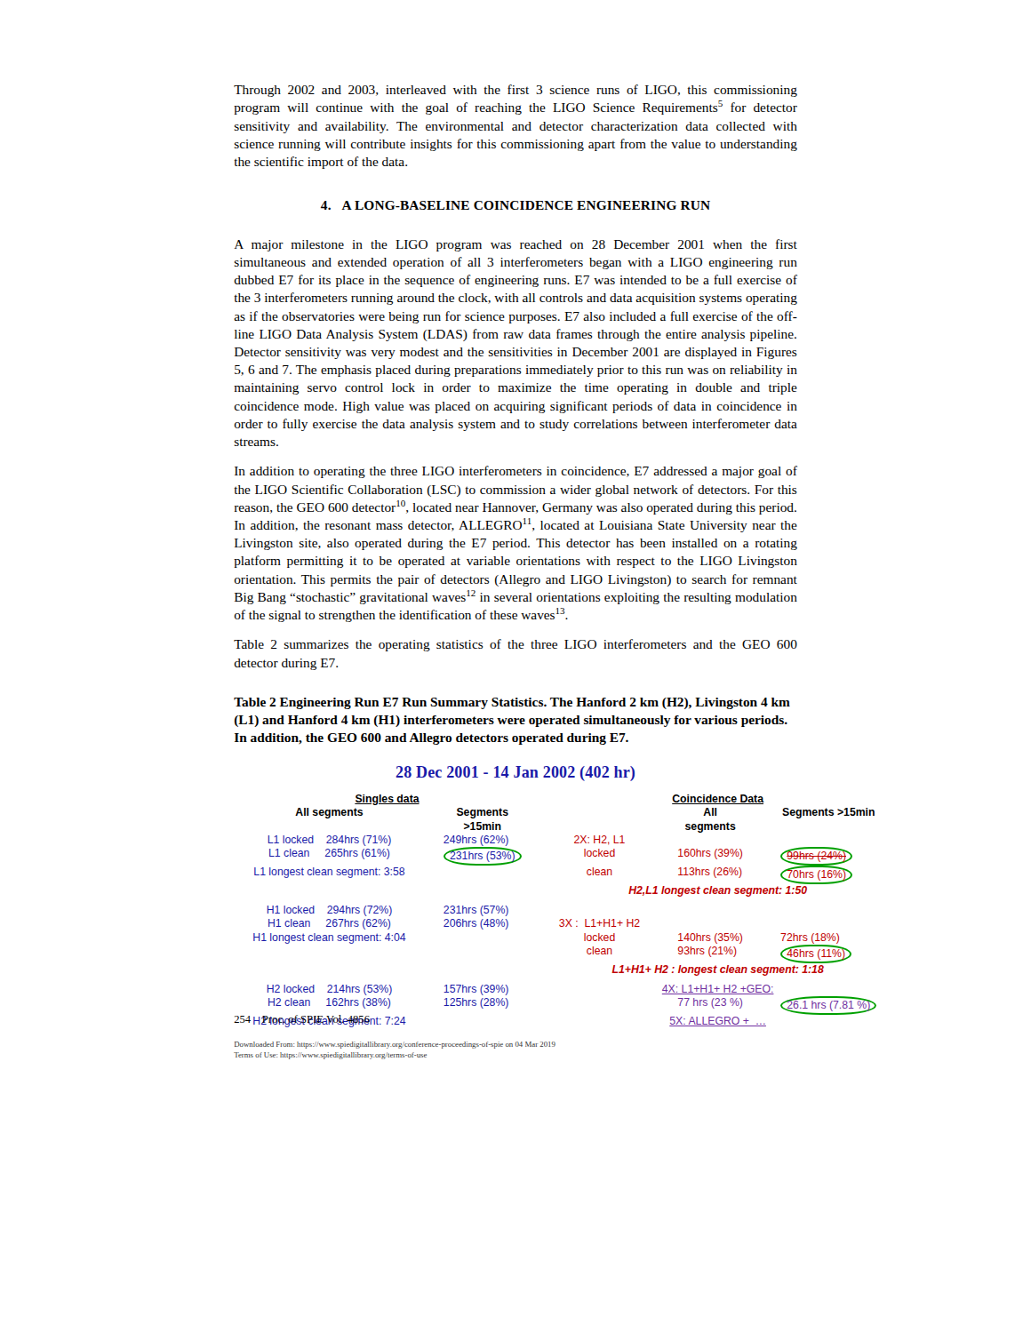Through 2002 and 2003, interleaved with the first 3 science runs of LIGO, this commissioning program will continue with the goal of reaching the LIGO Science Requirements5 for detector sensitivity and availability. The environmental and detector characterization data collected with science running will contribute insights for this commissioning apart from the value to understanding the scientific import of the data.
4. A LONG-BASELINE COINCIDENCE ENGINEERING RUN
A major milestone in the LIGO program was reached on 28 December 2001 when the first simultaneous and extended operation of all 3 interferometers began with a LIGO engineering run dubbed E7 for its place in the sequence of engineering runs. E7 was intended to be a full exercise of the 3 interferometers running around the clock, with all controls and data acquisition systems operating as if the observatories were being run for science purposes. E7 also included a full exercise of the off-line LIGO Data Analysis System (LDAS) from raw data frames through the entire analysis pipeline. Detector sensitivity was very modest and the sensitivities in December 2001 are displayed in Figures 5, 6 and 7. The emphasis placed during preparations immediately prior to this run was on reliability in maintaining servo control lock in order to maximize the time operating in double and triple coincidence mode. High value was placed on acquiring significant periods of data in coincidence in order to fully exercise the data analysis system and to study correlations between interferometer data streams.
In addition to operating the three LIGO interferometers in coincidence, E7 addressed a major goal of the LIGO Scientific Collaboration (LSC) to commission a wider global network of detectors. For this reason, the GEO 600 detector10, located near Hannover, Germany was also operated during this period. In addition, the resonant mass detector, ALLEGRO11, located at Louisiana State University near the Livingston site, also operated during the E7 period. This detector has been installed on a rotating platform permitting it to be operated at variable orientations with respect to the LIGO Livingston orientation. This permits the pair of detectors (Allegro and LIGO Livingston) to search for remnant Big Bang “stochastic” gravitational waves12 in several orientations exploiting the resulting modulation of the signal to strengthen the identification of these waves13.
Table 2 summarizes the operating statistics of the three LIGO interferometers and the GEO 600 detector during E7.
Table 2 Engineering Run E7 Run Summary Statistics. The Hanford 2 km (H2), Livingston 4 km (L1) and Hanford 4 km (H1) interferometers were operated simultaneously for various periods. In addition, the GEO 600 and Allegro detectors operated during E7.
28 Dec 2001 - 14 Jan 2002 (402 hr)
| Singles data | Coincidence Data |
| All segments | Segments >15min | | All segments | Segments >15min |
| L1 locked 284hrs (71%) | 249hrs (62%) | 2X: H2, L1 | | |
| L1 clean 265hrs (61%) | 231hrs (53%) | locked | 160hrs (39%) | 99hrs (24%) |
| L1 longest clean segment: 3:58 | | clean | 113hrs (26%) | 70hrs (16%) |
| | | H2,L1 longest clean segment: 1:50 |
| H1 locked 294hrs (72%) | 231hrs (57%) | | | |
| H1 clean 267hrs (62%) | 206hrs (48%) | 3X : L1+H1+ H2 | | |
| H1 longest clean segment: 4:04 | | locked | 140hrs (35%) | 72hrs (18%) |
| | | clean | 93hrs (21%) | 46hrs (11%) |
| | | L1+H1+ H2 : longest clean segment: 1:18 |
| H2 locked 214hrs (53%) | 157hrs (39%) | 4X: L1+H1+ H2 +GEO: |
| H2 clean 162hrs (38%) | 125hrs (28%) | | 77 hrs (23 %) | 26.1 hrs (7.81 %) |
| H2 longest clean segment: 7:24 | | 5X: ALLEGRO + … |
254 Proc. of SPIE Vol. 4856
Downloaded From: https://www.spiedigitallibrary.org/conference-proceedings-of-spie on 04 Mar 2019
Terms of Use: https://www.spiedigitallibrary.org/terms-of-use